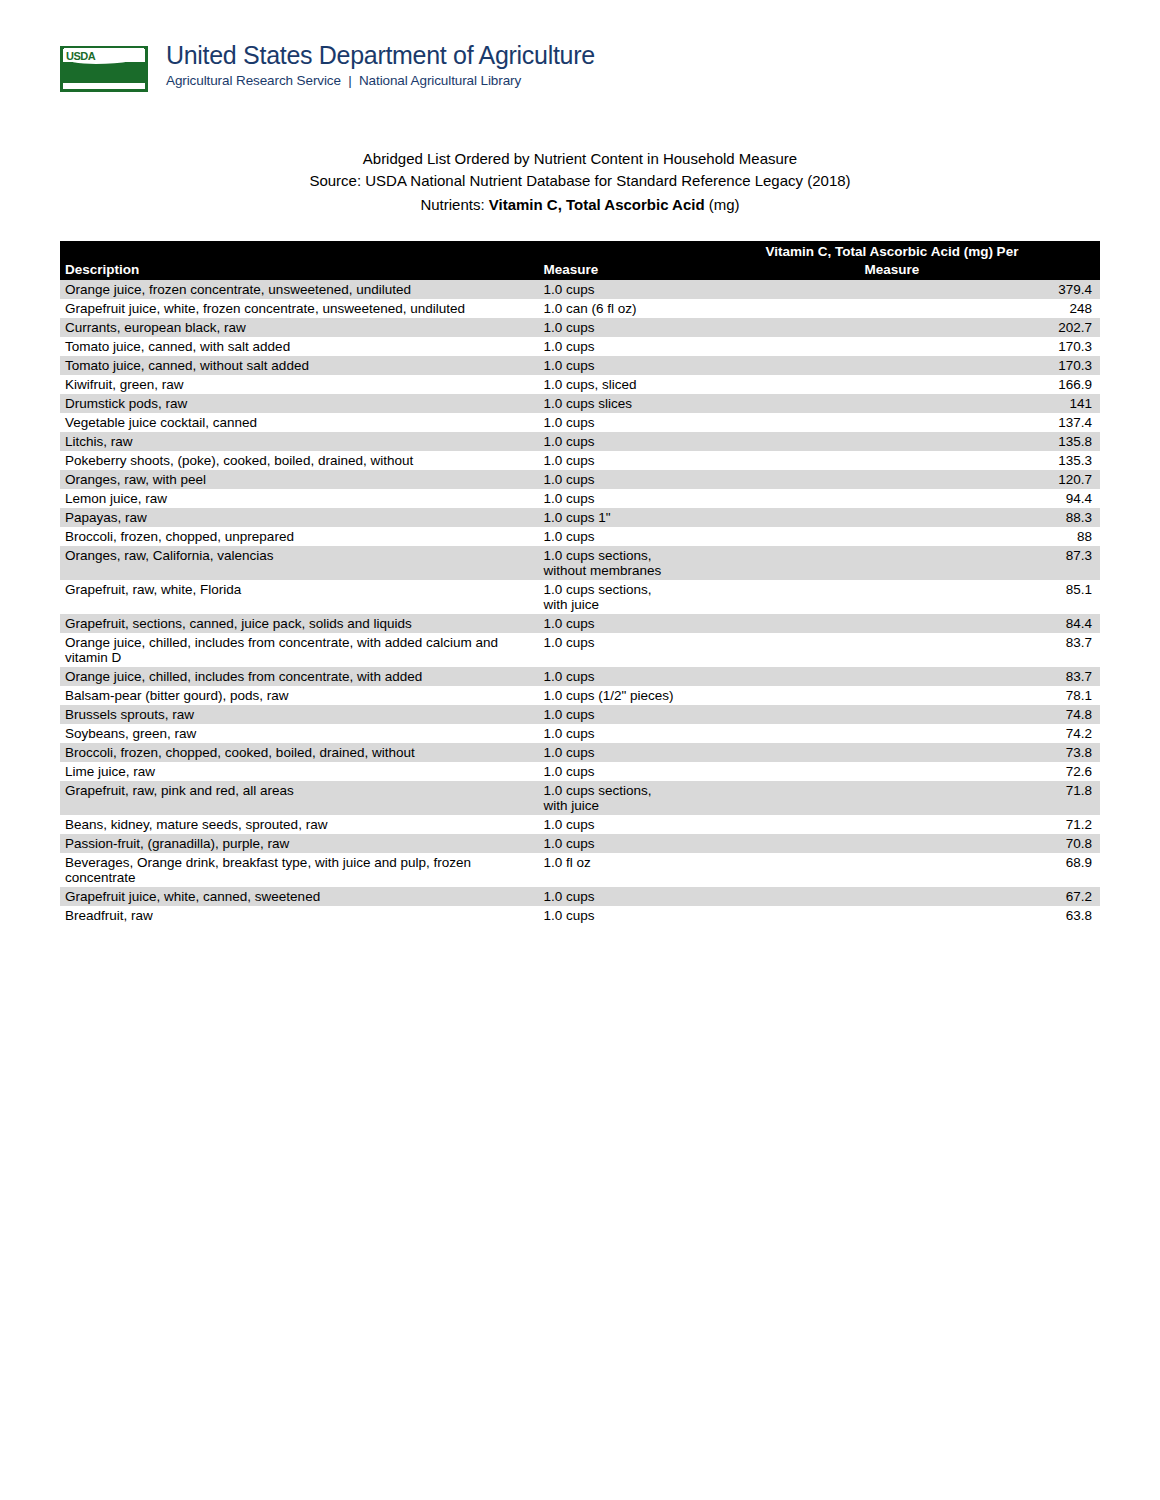USDA
United States Department of Agriculture
Agricultural Research Service | National Agricultural Library
Abridged List Ordered by Nutrient Content in Household Measure
Source: USDA National Nutrient Database for Standard Reference Legacy (2018)
Nutrients: Vitamin C, Total Ascorbic Acid (mg)
| | | Vitamin C, Total Ascorbic Acid (mg) Per |
| --- | --- | --- |
| Description | Measure | Measure |
| Orange juice, frozen concentrate, unsweetened, undiluted | 1.0 cups | 379.4 |
| Grapefruit juice, white, frozen concentrate, unsweetened, undiluted | 1.0 can (6 fl oz) | 248 |
| Currants, european black, raw | 1.0 cups | 202.7 |
| Tomato juice, canned, with salt added | 1.0 cups | 170.3 |
| Tomato juice, canned, without salt added | 1.0 cups | 170.3 |
| Kiwifruit, green, raw | 1.0 cups, sliced | 166.9 |
| Drumstick pods, raw | 1.0 cups slices | 141 |
| Vegetable juice cocktail, canned | 1.0 cups | 137.4 |
| Litchis, raw | 1.0 cups | 135.8 |
| Pokeberry shoots, (poke), cooked, boiled, drained, without | 1.0 cups | 135.3 |
| Oranges, raw, with peel | 1.0 cups | 120.7 |
| Lemon juice, raw | 1.0 cups | 94.4 |
| Papayas, raw | 1.0 cups 1" | 88.3 |
| Broccoli, frozen, chopped, unprepared | 1.0 cups | 88 |
| Oranges, raw, California, valencias | 1.0 cups sections, without membranes | 87.3 |
| Grapefruit, raw, white, Florida | 1.0 cups sections, with juice | 85.1 |
| Grapefruit, sections, canned, juice pack, solids and liquids | 1.0 cups | 84.4 |
| Orange juice, chilled, includes from concentrate, with added calcium and vitamin D | 1.0 cups | 83.7 |
| Orange juice, chilled, includes from concentrate, with added | 1.0 cups | 83.7 |
| Balsam-pear (bitter gourd), pods, raw | 1.0 cups (1/2" pieces) | 78.1 |
| Brussels sprouts, raw | 1.0 cups | 74.8 |
| Soybeans, green, raw | 1.0 cups | 74.2 |
| Broccoli, frozen, chopped, cooked, boiled, drained, without | 1.0 cups | 73.8 |
| Lime juice, raw | 1.0 cups | 72.6 |
| Grapefruit, raw, pink and red, all areas | 1.0 cups sections, with juice | 71.8 |
| Beans, kidney, mature seeds, sprouted, raw | 1.0 cups | 71.2 |
| Passion-fruit, (granadilla), purple, raw | 1.0 cups | 70.8 |
| Beverages, Orange drink, breakfast type, with juice and pulp, frozen concentrate | 1.0 fl oz | 68.9 |
| Grapefruit juice, white, canned, sweetened | 1.0 cups | 67.2 |
| Breadfruit, raw | 1.0 cups | 63.8 |